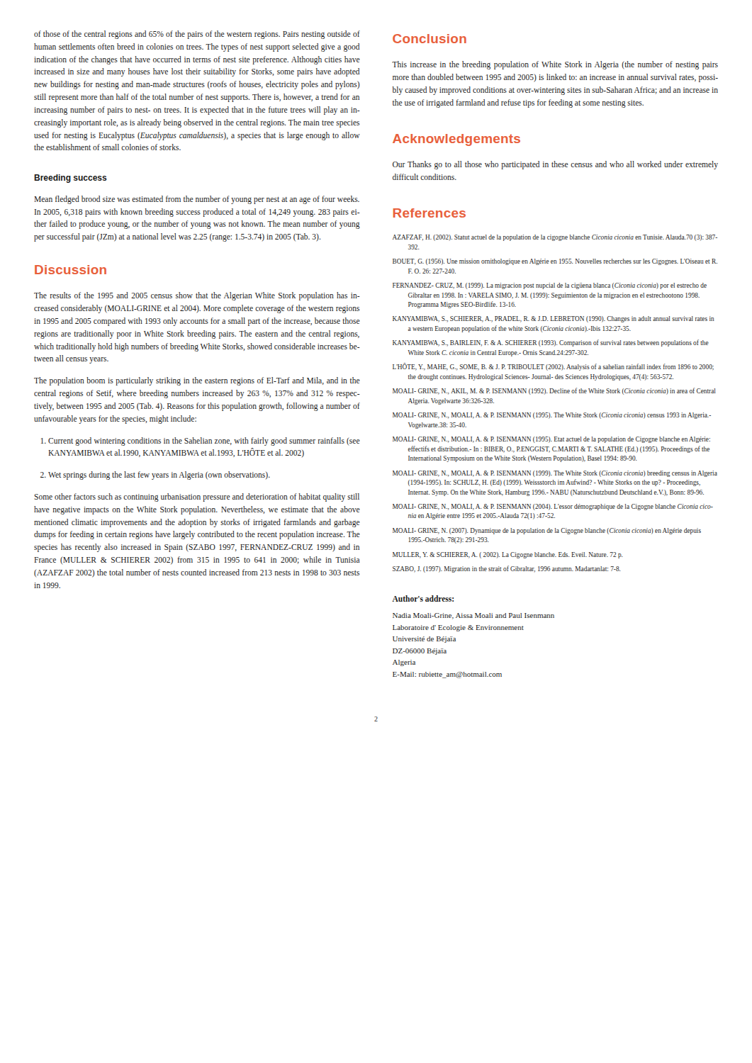of those of the central regions and 65% of the pairs of the western regions. Pairs nesting outside of human settlements often breed in colonies on trees. The types of nest support selected give a good indication of the changes that have occurred in terms of nest site preference. Although cities have increased in size and many houses have lost their suitability for Storks, some pairs have adopted new buildings for nesting and man-made structures (roofs of houses, electricity poles and pylons) still represent more than half of the total number of nest supports. There is, however, a trend for an increasing number of pairs to nest- on trees. It is expected that in the future trees will play an increasingly important role, as is already being observed in the central regions. The main tree species used for nesting is Eucalyptus (Eucalyptus camalduensis), a species that is large enough to allow the establishment of small colonies of storks.
Breeding success
Mean fledged brood size was estimated from the number of young per nest at an age of four weeks. In 2005, 6,318 pairs with known breeding success produced a total of 14,249 young. 283 pairs either failed to produce young, or the number of young was not known. The mean number of young per successful pair (JZm) at a national level was 2.25 (range: 1.5-3.74) in 2005 (Tab. 3).
Discussion
The results of the 1995 and 2005 census show that the Algerian White Stork population has increased considerably (MOALI-GRINE et al 2004). More complete coverage of the western regions in 1995 and 2005 compared with 1993 only accounts for a small part of the increase, because those regions are traditionally poor in White Stork breeding pairs. The eastern and the central regions, which traditionally hold high numbers of breeding White Storks, showed considerable increases between all census years.
The population boom is particularly striking in the eastern regions of El-Tarf and Mila, and in the central regions of Setif, where breeding numbers increased by 263 %, 137% and 312 % respectively, between 1995 and 2005 (Tab. 4). Reasons for this population growth, following a number of unfavourable years for the species, might include:
Current good wintering conditions in the Sahelian zone, with fairly good summer rainfalls (see KANYAMIBWA et al.1990, KANYAMIBWA et al.1993, L'HÔTE et al. 2002)
Wet springs during the last few years in Algeria (own observations).
Some other factors such as continuing urbanisation pressure and deterioration of habitat quality still have negative impacts on the White Stork population. Nevertheless, we estimate that the above mentioned climatic improvements and the adoption by storks of irrigated farmlands and garbage dumps for feeding in certain regions have largely contributed to the recent population increase. The species has recently also increased in Spain (SZABO 1997, FERNANDEZ-CRUZ 1999) and in France (MULLER & SCHIERER 2002) from 315 in 1995 to 641 in 2000; while in Tunisia (AZAFZAF 2002) the total number of nests counted increased from 213 nests in 1998 to 303 nests in 1999.
Conclusion
This increase in the breeding population of White Stork in Algeria (the number of nesting pairs more than doubled between 1995 and 2005) is linked to: an increase in annual survival rates, possibly caused by improved conditions at over-wintering sites in sub-Saharan Africa; and an increase in the use of irrigated farmland and refuse tips for feeding at some nesting sites.
Acknowledgements
Our Thanks go to all those who participated in these census and who all worked under extremely difficult conditions.
References
AZAFZAF, H. (2002). Statut actuel de la population de la cigogne blanche Ciconia ciconia en Tunisie. Alauda.70 (3): 387-392.
BOUET, G. (1956). Une mission ornithologique en Algérie en 1955. Nouvelles recherches sur les Cigognes. L'Oiseau et R. F. O. 26: 227-240.
FERNANDEZ- CRUZ, M. (1999). La migracion post nupcial de la cigüena blanca (Ciconia ciconia) por el estrecho de Gibraltar en 1998. In : VARELA SIMO, J. M. (1999): Seguimienton de la migracion en el estrechootono 1998. Programma Migres SEO-Birdlife. 13-16.
KANYAMIBWA, S., SCHIERER, A., PRADEL, R. & J.D. LEBRETON (1990). Changes in adult annual survival rates in a western European population of the white Stork (Ciconia ciconia).-Ibis 132:27-35.
KANYAMIBWA, S., BAIRLEIN, F. & A. SCHIERER (1993). Comparison of survival rates between populations of the White Stork C. ciconia in Central Europe.- Ornis Scand.24:297-302.
L'HÔTE, Y., MAHE, G., SOME, B. & J. P. TRIBOULET (2002). Analysis of a sahelian rainfall index from 1896 to 2000; the drought continues. Hydrological Sciences- Journal- des Sciences Hydrologiques, 47(4): 563-572.
MOALI- GRINE, N., AKIL, M. & P. ISENMANN (1992). Decline of the White Stork (Ciconia ciconia) in area of Central Algeria. Vogelwarte 36:326-328.
MOALI- GRINE, N., MOALI, A. & P. ISENMANN (1995). The White Stork (Ciconia ciconia) census 1993 in Algeria.- Vogelwarte.38: 35-40.
MOALI- GRINE, N., MOALI, A. & P. ISENMANN (1995). Etat actuel de la population de Cigogne blanche en Algérie: effectifs et distribution.- In : BIBER, O., P.ENGGIST, C.MARTI & T. SALATHE (Ed.) (1995). Proceedings of the International Symposium on the White Stork (Western Population), Basel 1994: 89-90.
MOALI- GRINE, N., MOALI, A. & P. ISENMANN (1999). The White Stork (Ciconia ciconia) breeding census in Algeria (1994-1995). In: SCHULZ, H. (Ed) (1999). Weissstorch im Aufwind? - White Storks on the up? - Proceedings, Internat. Symp. On the White Stork, Hamburg 1996.- NABU (Naturschutzbund Deutschland e.V.), Bonn: 89-96.
MOALI- GRINE, N., MOALI, A. & P. ISENMANN (2004). L'essor démographique de la Cigogne blanche Ciconia ciconia en Algérie entre 1995 et 2005.-Alauda 72(1) :47-52.
MOALI- GRINE, N. (2007). Dynamique de la population de la Cigogne blanche (Ciconia ciconia) en Algérie depuis 1995.-Ostrich. 78(2): 291-293.
MULLER, Y. & SCHIERER, A. ( 2002). La Cigogne blanche. Eds. Eveil. Nature. 72 p.
SZABO, J. (1997). Migration in the strait of Gibraltar, 1996 autumn. Madartanlat: 7-8.
Author's address:
Nadia Moali-Grine, Aissa Moali and Paul Isenmann
Laboratoire d' Ecologie & Environnement
Université de Béjaïa
DZ-06000 Béjaïa
Algeria
E-Mail: rubiette_am@hotmail.com
2